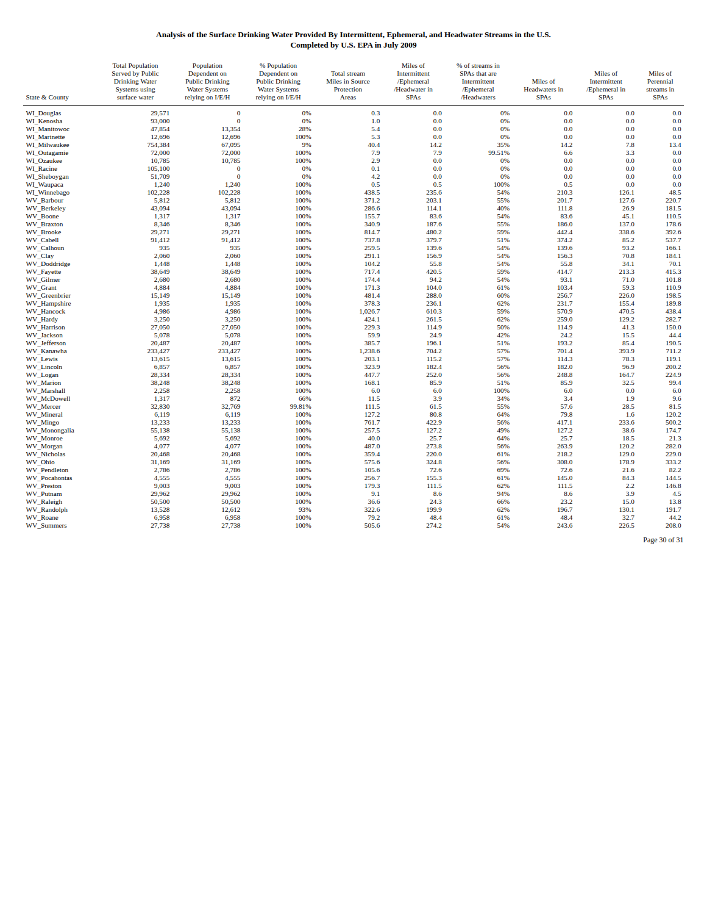Analysis of the Surface Drinking Water Provided By Intermittent, Ephemeral, and Headwater Streams in the U.S.
Completed by U.S. EPA in July 2009
| State & County | Total Population Served by Public Drinking Water Systems using surface water | Population Dependent on Public Drinking Water Systems relying on I/E/H | % Population Dependent on Public Drinking Water Systems relying on I/E/H | Total stream Miles in Source Protection Areas | Miles of Intermittent /Ephemeral /Headwater in SPAs | % of streams in SPAs that are Intermittent /Ephemeral /Headwaters | Miles of Headwaters in SPAs | Miles of Intermittent /Ephemeral in SPAs | Miles of Perennial streams in SPAs |
| --- | --- | --- | --- | --- | --- | --- | --- | --- | --- |
| WI_Douglas | 29,571 | 0 | 0% | 0.3 | 0.0 | 0% | 0.0 | 0.0 | 0.0 |
| WI_Kenosha | 93,000 | 0 | 0% | 1.0 | 0.0 | 0% | 0.0 | 0.0 | 0.0 |
| WI_Manitowoc | 47,854 | 13,354 | 28% | 5.4 | 0.0 | 0% | 0.0 | 0.0 | 0.0 |
| WI_Marinette | 12,696 | 12,696 | 100% | 5.3 | 0.0 | 0% | 0.0 | 0.0 | 0.0 |
| WI_Milwaukee | 754,384 | 67,095 | 9% | 40.4 | 14.2 | 35% | 14.2 | 7.8 | 13.4 |
| WI_Outagamie | 72,000 | 72,000 | 100% | 7.9 | 7.9 | 99.51% | 6.6 | 3.3 | 0.0 |
| WI_Ozaukee | 10,785 | 10,785 | 100% | 2.9 | 0.0 | 0% | 0.0 | 0.0 | 0.0 |
| WI_Racine | 105,100 | 0 | 0% | 0.1 | 0.0 | 0% | 0.0 | 0.0 | 0.0 |
| WI_Sheboygan | 51,709 | 0 | 0% | 4.2 | 0.0 | 0% | 0.0 | 0.0 | 0.0 |
| WI_Waupaca | 1,240 | 1,240 | 100% | 0.5 | 0.5 | 100% | 0.5 | 0.0 | 0.0 |
| WI_Winnebago | 102,228 | 102,228 | 100% | 438.5 | 235.6 | 54% | 210.3 | 126.1 | 48.5 |
| WV_Barbour | 5,812 | 5,812 | 100% | 371.2 | 203.1 | 55% | 201.7 | 127.6 | 220.7 |
| WV_Berkeley | 43,094 | 43,094 | 100% | 286.6 | 114.1 | 40% | 111.8 | 26.9 | 181.5 |
| WV_Boone | 1,317 | 1,317 | 100% | 155.7 | 83.6 | 54% | 83.6 | 45.1 | 110.5 |
| WV_Braxton | 8,346 | 8,346 | 100% | 340.9 | 187.6 | 55% | 186.0 | 137.0 | 178.6 |
| WV_Brooke | 29,271 | 29,271 | 100% | 814.7 | 480.2 | 59% | 442.4 | 338.6 | 392.6 |
| WV_Cabell | 91,412 | 91,412 | 100% | 737.8 | 379.7 | 51% | 374.2 | 85.2 | 537.7 |
| WV_Calhoun | 935 | 935 | 100% | 259.5 | 139.6 | 54% | 139.6 | 93.2 | 166.1 |
| WV_Clay | 2,060 | 2,060 | 100% | 291.1 | 156.9 | 54% | 156.3 | 70.8 | 184.1 |
| WV_Doddridge | 1,448 | 1,448 | 100% | 104.2 | 55.8 | 54% | 55.8 | 34.1 | 70.1 |
| WV_Fayette | 38,649 | 38,649 | 100% | 717.4 | 420.5 | 59% | 414.7 | 213.3 | 415.3 |
| WV_Gilmer | 2,680 | 2,680 | 100% | 174.4 | 94.2 | 54% | 93.1 | 71.0 | 101.8 |
| WV_Grant | 4,884 | 4,884 | 100% | 171.3 | 104.0 | 61% | 103.4 | 59.3 | 110.9 |
| WV_Greenbrier | 15,149 | 15,149 | 100% | 481.4 | 288.0 | 60% | 256.7 | 226.0 | 198.5 |
| WV_Hampshire | 1,935 | 1,935 | 100% | 378.3 | 236.1 | 62% | 231.7 | 155.4 | 189.8 |
| WV_Hancock | 4,986 | 4,986 | 100% | 1,026.7 | 610.3 | 59% | 570.9 | 470.5 | 438.4 |
| WV_Hardy | 3,250 | 3,250 | 100% | 424.1 | 261.5 | 62% | 259.0 | 129.2 | 282.7 |
| WV_Harrison | 27,050 | 27,050 | 100% | 229.3 | 114.9 | 50% | 114.9 | 41.3 | 150.0 |
| WV_Jackson | 5,078 | 5,078 | 100% | 59.9 | 24.9 | 42% | 24.2 | 15.5 | 44.4 |
| WV_Jefferson | 20,487 | 20,487 | 100% | 385.7 | 196.1 | 51% | 193.2 | 85.4 | 190.5 |
| WV_Kanawha | 233,427 | 233,427 | 100% | 1,238.6 | 704.2 | 57% | 701.4 | 393.9 | 711.2 |
| WV_Lewis | 13,615 | 13,615 | 100% | 203.1 | 115.2 | 57% | 114.3 | 78.3 | 119.1 |
| WV_Lincoln | 6,857 | 6,857 | 100% | 323.9 | 182.4 | 56% | 182.0 | 96.9 | 200.2 |
| WV_Logan | 28,334 | 28,334 | 100% | 447.7 | 252.0 | 56% | 248.8 | 164.7 | 224.9 |
| WV_Marion | 38,248 | 38,248 | 100% | 168.1 | 85.9 | 51% | 85.9 | 32.5 | 99.4 |
| WV_Marshall | 2,258 | 2,258 | 100% | 6.0 | 6.0 | 100% | 6.0 | 0.0 | 6.0 |
| WV_McDowell | 1,317 | 872 | 66% | 11.5 | 3.9 | 34% | 3.4 | 1.9 | 9.6 |
| WV_Mercer | 32,830 | 32,769 | 99.81% | 111.5 | 61.5 | 55% | 57.6 | 28.5 | 81.5 |
| WV_Mineral | 6,119 | 6,119 | 100% | 127.2 | 80.8 | 64% | 79.8 | 1.6 | 120.2 |
| WV_Mingo | 13,233 | 13,233 | 100% | 761.7 | 422.9 | 56% | 417.1 | 233.6 | 500.2 |
| WV_Monongalia | 55,138 | 55,138 | 100% | 257.5 | 127.2 | 49% | 127.2 | 38.6 | 174.7 |
| WV_Monroe | 5,692 | 5,692 | 100% | 40.0 | 25.7 | 64% | 25.7 | 18.5 | 21.3 |
| WV_Morgan | 4,077 | 4,077 | 100% | 487.0 | 273.8 | 56% | 263.9 | 120.2 | 282.0 |
| WV_Nicholas | 20,468 | 20,468 | 100% | 359.4 | 220.0 | 61% | 218.2 | 129.0 | 229.0 |
| WV_Ohio | 31,169 | 31,169 | 100% | 575.6 | 324.8 | 56% | 308.0 | 178.9 | 333.2 |
| WV_Pendleton | 2,786 | 2,786 | 100% | 105.6 | 72.6 | 69% | 72.6 | 21.6 | 82.2 |
| WV_Pocahontas | 4,555 | 4,555 | 100% | 256.7 | 155.3 | 61% | 145.0 | 84.3 | 144.5 |
| WV_Preston | 9,003 | 9,003 | 100% | 179.3 | 111.5 | 62% | 111.5 | 2.2 | 146.8 |
| WV_Putnam | 29,962 | 29,962 | 100% | 9.1 | 8.6 | 94% | 8.6 | 3.9 | 4.5 |
| WV_Raleigh | 50,500 | 50,500 | 100% | 36.6 | 24.3 | 66% | 23.2 | 15.0 | 13.8 |
| WV_Randolph | 13,528 | 12,612 | 93% | 322.6 | 199.9 | 62% | 196.7 | 130.1 | 191.7 |
| WV_Roane | 6,958 | 6,958 | 100% | 79.2 | 48.4 | 61% | 48.4 | 32.7 | 44.2 |
| WV_Summers | 27,738 | 27,738 | 100% | 505.6 | 274.2 | 54% | 243.6 | 226.5 | 208.0 |
Page 30 of 31